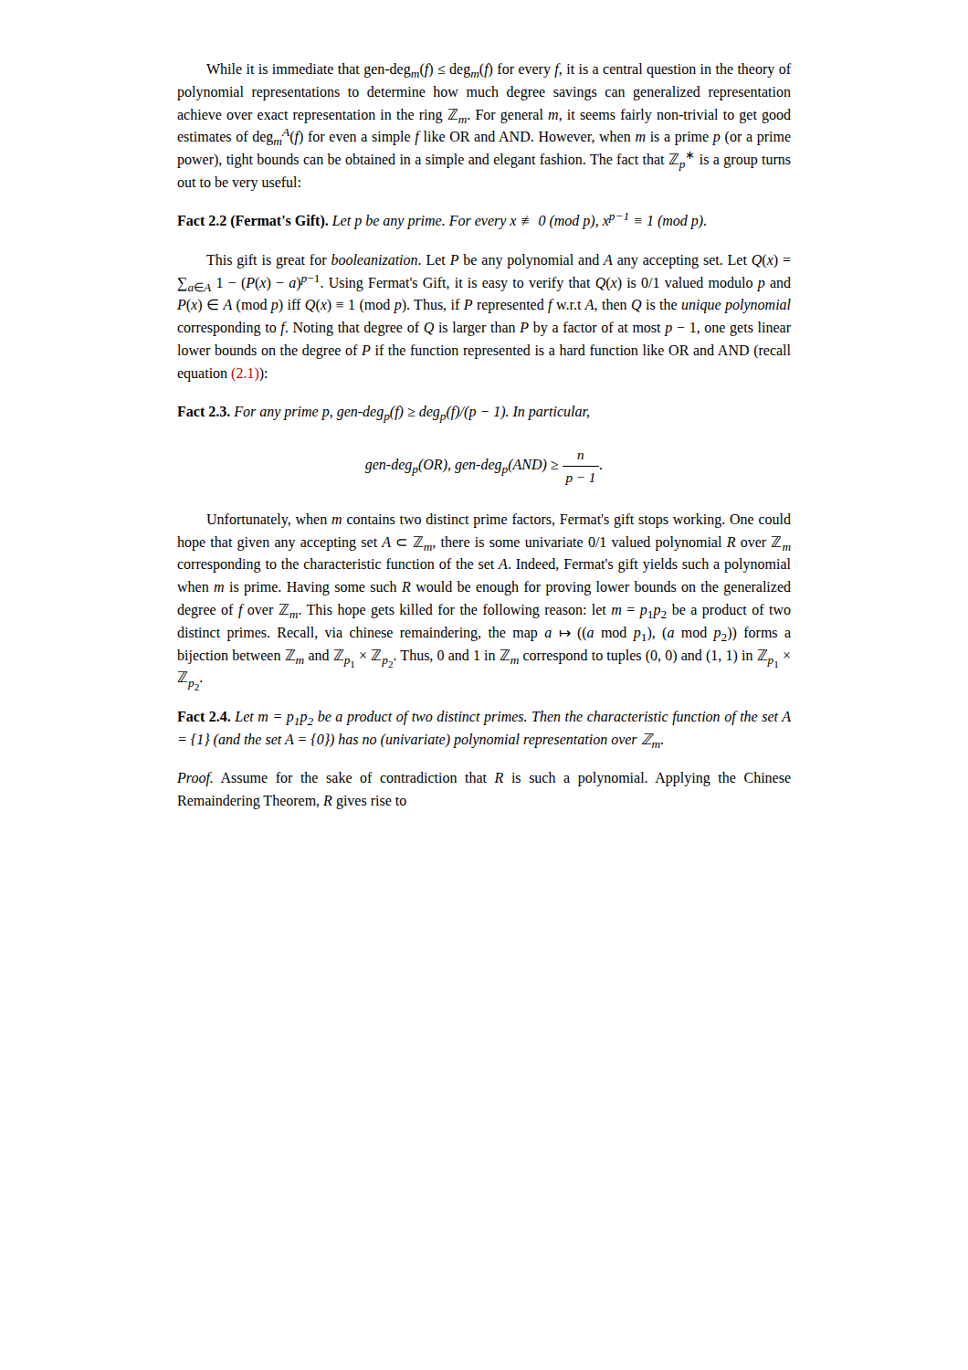While it is immediate that gen-degm(f) ≤ degm(f) for every f, it is a central question in the theory of polynomial representations to determine how much degree savings can generalized representation achieve over exact representation in the ring ℤm. For general m, it seems fairly non-trivial to get good estimates of degmA(f) for even a simple f like OR and AND. However, when m is a prime p (or a prime power), tight bounds can be obtained in a simple and elegant fashion. The fact that ℤp∗ is a group turns out to be very useful:
Fact 2.2 (Fermat's Gift). Let p be any prime. For every x ≢ 0 (mod p), xp−1 ≡ 1 (mod p).
This gift is great for booleanization. Let P be any polynomial and A any accepting set. Let Q(x) = ∑a∈A 1 − (P(x) − a)p−1. Using Fermat's Gift, it is easy to verify that Q(x) is 0/1 valued modulo p and P(x) ∈ A (mod p) iff Q(x) ≡ 1 (mod p). Thus, if P represented f w.r.t A, then Q is the unique polynomial corresponding to f. Noting that degree of Q is larger than P by a factor of at most p − 1, one gets linear lower bounds on the degree of P if the function represented is a hard function like OR and AND (recall equation (2.1)):
Fact 2.3. For any prime p, gen-degp(f) ≥ degp(f)/(p − 1). In particular,
gen-degp(OR), gen-degp(AND) ≥ np − 1.
Unfortunately, when m contains two distinct prime factors, Fermat's gift stops working. One could hope that given any accepting set A ⊂ ℤm, there is some univariate 0/1 valued polynomial R over ℤm corresponding to the characteristic function of the set A. Indeed, Fermat's gift yields such a polynomial when m is prime. Having some such R would be enough for proving lower bounds on the generalized degree of f over ℤm. This hope gets killed for the following reason: let m = p1p2 be a product of two distinct primes. Recall, via chinese remaindering, the map a ↦ ((a mod p1), (a mod p2)) forms a bijection between ℤm and ℤp1 × ℤp2. Thus, 0 and 1 in ℤm correspond to tuples (0, 0) and (1, 1) in ℤp1 × ℤp2.
Fact 2.4. Let m = p1p2 be a product of two distinct primes. Then the characteristic function of the set A = {1} (and the set A = {0}) has no (univariate) polynomial representation over ℤm.
Proof. Assume for the sake of contradiction that R is such a polynomial. Applying the Chinese Remaindering Theorem, R gives rise to